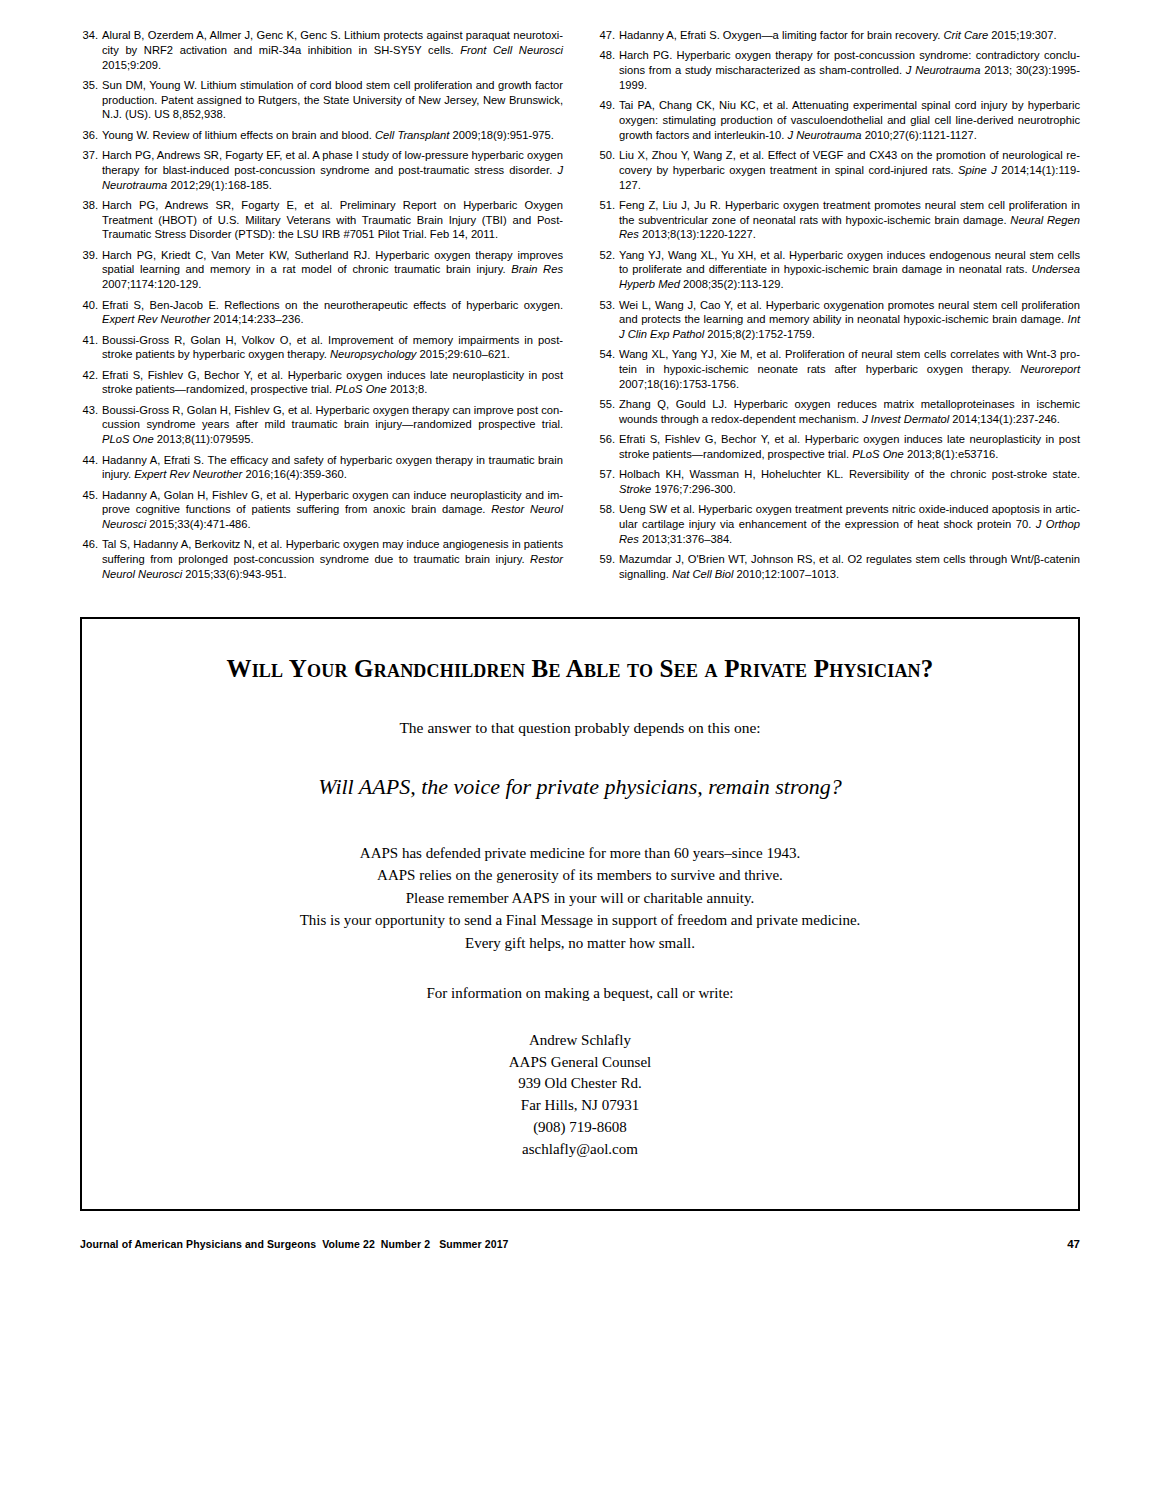34 Alural B, Ozerdem A, Allmer J, Genc K, Genc S. Lithium protects against paraquat neurotoxicity by NRF2 activation and miR-34a inhibition in SH-SY5Y cells. Front Cell Neurosci 2015;9:209.
35 Sun DM, Young W. Lithium stimulation of cord blood stem cell proliferation and growth factor production. Patent assigned to Rutgers, the State University of New Jersey, New Brunswick, N.J. (US). US 8,852,938.
36 Young W. Review of lithium effects on brain and blood. Cell Transplant 2009;18(9):951-975.
37 Harch PG, Andrews SR, Fogarty EF, et al. A phase I study of low-pressure hyperbaric oxygen therapy for blast-induced post-concussion syndrome and post-traumatic stress disorder. J Neurotrauma 2012;29(1):168-185.
38 Harch PG, Andrews SR, Fogarty E, et al. Preliminary Report on Hyperbaric Oxygen Treatment (HBOT) of U.S. Military Veterans with Traumatic Brain Injury (TBI) and Post-Traumatic Stress Disorder (PTSD): the LSU IRB #7051 Pilot Trial. Feb 14, 2011.
39 Harch PG, Kriedt C, Van Meter KW, Sutherland RJ. Hyperbaric oxygen therapy improves spatial learning and memory in a rat model of chronic traumatic brain injury. Brain Res 2007;1174:120-129.
40 Efrati S, Ben-Jacob E. Reflections on the neurotherapeutic effects of hyperbaric oxygen. Expert Rev Neurother 2014;14:233–236.
41 Boussi-Gross R, Golan H, Volkov O, et al. Improvement of memory impairments in post-stroke patients by hyperbaric oxygen therapy. Neuropsychology 2015;29:610–621.
42 Efrati S, Fishlev G, Bechor Y, et al. Hyperbaric oxygen induces late neuroplasticity in post stroke patients—randomized, prospective trial. PLoS One 2013;8.
43 Boussi-Gross R, Golan H, Fishlev G, et al. Hyperbaric oxygen therapy can improve post concussion syndrome years after mild traumatic brain injury—randomized prospective trial. PLoS One 2013;8(11):079595.
44 Hadanny A, Efrati S. The efficacy and safety of hyperbaric oxygen therapy in traumatic brain injury. Expert Rev Neurother 2016;16(4):359-360.
45 Hadanny A, Golan H, Fishlev G, et al. Hyperbaric oxygen can induce neuroplasticity and improve cognitive functions of patients suffering from anoxic brain damage. Restor Neurol Neurosci 2015;33(4):471-486.
46 Tal S, Hadanny A, Berkovitz N, et al. Hyperbaric oxygen may induce angiogenesis in patients suffering from prolonged post-concussion syndrome due to traumatic brain injury. Restor Neurol Neurosci 2015;33(6):943-951.
47 Hadanny A, Efrati S. Oxygen—a limiting factor for brain recovery. Crit Care 2015;19:307.
48 Harch PG. Hyperbaric oxygen therapy for post-concussion syndrome: contradictory conclusions from a study mischaracterized as sham-controlled. J Neurotrauma 2013; 30(23):1995-1999.
49 Tai PA, Chang CK, Niu KC, et al. Attenuating experimental spinal cord injury by hyperbaric oxygen: stimulating production of vasculoendothelial and glial cell line-derived neurotrophic growth factors and interleukin-10. J Neurotrauma 2010;27(6):1121-1127.
50 Liu X, Zhou Y, Wang Z, et al. Effect of VEGF and CX43 on the promotion of neurological recovery by hyperbaric oxygen treatment in spinal cord-injured rats. Spine J 2014;14(1):119-127.
51 Feng Z, Liu J, Ju R. Hyperbaric oxygen treatment promotes neural stem cell proliferation in the subventricular zone of neonatal rats with hypoxic-ischemic brain damage. Neural Regen Res 2013;8(13):1220-1227.
52 Yang YJ, Wang XL, Yu XH, et al. Hyperbaric oxygen induces endogenous neural stem cells to proliferate and differentiate in hypoxic-ischemic brain damage in neonatal rats. Undersea Hyperb Med 2008;35(2):113-129.
53 Wei L, Wang J, Cao Y, et al. Hyperbaric oxygenation promotes neural stem cell proliferation and protects the learning and memory ability in neonatal hypoxic-ischemic brain damage. Int J Clin Exp Pathol 2015;8(2):1752-1759.
54 Wang XL, Yang YJ, Xie M, et al. Proliferation of neural stem cells correlates with Wnt-3 protein in hypoxic-ischemic neonate rats after hyperbaric oxygen therapy. Neuroreport 2007;18(16):1753-1756.
55 Zhang Q, Gould LJ. Hyperbaric oxygen reduces matrix metalloproteinases in ischemic wounds through a redox-dependent mechanism. J Invest Dermatol 2014;134(1):237-246.
56 Efrati S, Fishlev G, Bechor Y, et al. Hyperbaric oxygen induces late neuroplasticity in post stroke patients—randomized, prospective trial. PLoS One 2013;8(1):e53716.
57 Holbach KH, Wassman H, Hoheluchter KL. Reversibility of the chronic post-stroke state. Stroke 1976;7:296-300.
58 Ueng SW et al. Hyperbaric oxygen treatment prevents nitric oxide-induced apoptosis in articular cartilage injury via enhancement of the expression of heat shock protein 70. J Orthop Res 2013;31:376–384.
59 Mazumdar J, O'Brien WT, Johnson RS, et al. O2 regulates stem cells through Wnt/β-catenin signalling. Nat Cell Biol 2010;12:1007–1013.
Will Your Grandchildren Be Able to See a Private Physician?
The answer to that question probably depends on this one:
Will AAPS, the voice for private physicians, remain strong?
AAPS has defended private medicine for more than 60 years–since 1943.
AAPS relies on the generosity of its members to survive and thrive.
Please remember AAPS in your will or charitable annuity.
This is your opportunity to send a Final Message in support of freedom and private medicine.
Every gift helps, no matter how small.
For information on making a bequest, call or write:
Andrew Schlafly
AAPS General Counsel
939 Old Chester Rd.
Far Hills, NJ 07931
(908) 719-8608
aschlafly@aol.com
Journal of American Physicians and Surgeons Volume 22 Number 2 Summer 2017
47